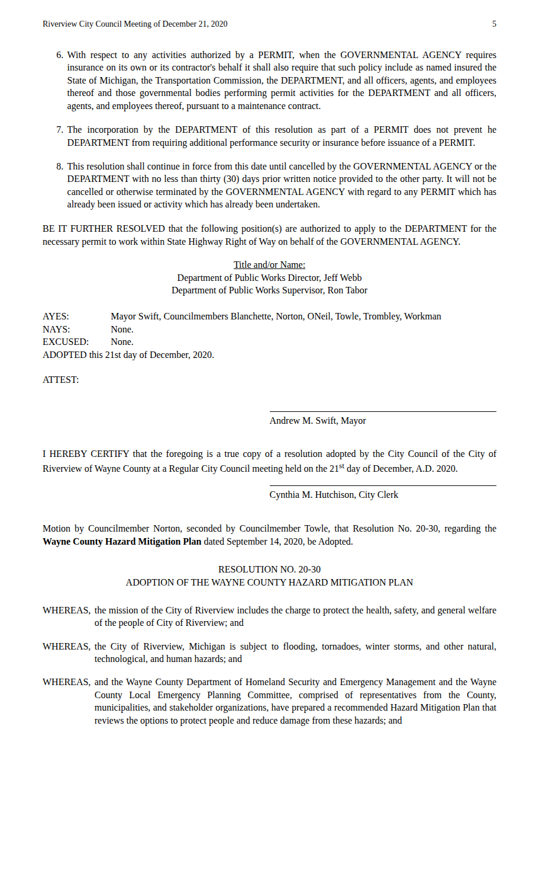Riverview City Council Meeting of December 21, 2020
5
6. With respect to any activities authorized by a PERMIT, when the GOVERNMENTAL AGENCY requires insurance on its own or its contractor's behalf it shall also require that such policy include as named insured the State of Michigan, the Transportation Commission, the DEPARTMENT, and all officers, agents, and employees thereof and those governmental bodies performing permit activities for the DEPARTMENT and all officers, agents, and employees thereof, pursuant to a maintenance contract.
7. The incorporation by the DEPARTMENT of this resolution as part of a PERMIT does not prevent he DEPARTMENT from requiring additional performance security or insurance before issuance of a PERMIT.
8. This resolution shall continue in force from this date until cancelled by the GOVERNMENTAL AGENCY or the DEPARTMENT with no less than thirty (30) days prior written notice provided to the other party. It will not be cancelled or otherwise terminated by the GOVERNMENTAL AGENCY with regard to any PERMIT which has already been issued or activity which has already been undertaken.
BE IT FURTHER RESOLVED that the following position(s) are authorized to apply to the DEPARTMENT for the necessary permit to work within State Highway Right of Way on behalf of the GOVERNMENTAL AGENCY.
Title and/or Name:
Department of Public Works Director, Jeff Webb
Department of Public Works Supervisor, Ron Tabor
AYES: Mayor Swift, Councilmembers Blanchette, Norton, ONeil, Towle, Trombley, Workman
NAYS: None.
EXCUSED: None.
ADOPTED this 21st day of December, 2020.
ATTEST:
Andrew M. Swift, Mayor
I HEREBY CERTIFY that the foregoing is a true copy of a resolution adopted by the City Council of the City of Riverview of Wayne County at a Regular City Council meeting held on the 21st day of December, A.D. 2020.
Cynthia M. Hutchison, City Clerk
Motion by Councilmember Norton, seconded by Councilmember Towle, that Resolution No. 20-30, regarding the Wayne County Hazard Mitigation Plan dated September 14, 2020, be Adopted.
RESOLUTION NO. 20-30
ADOPTION OF THE WAYNE COUNTY HAZARD MITIGATION PLAN
WHEREAS,
the mission of the City of Riverview includes the charge to protect the health, safety, and general welfare of the people of City of Riverview; and
WHEREAS,
the City of Riverview, Michigan is subject to flooding, tornadoes, winter storms, and other natural, technological, and human hazards; and
WHEREAS,
and the Wayne County Department of Homeland Security and Emergency Management and the Wayne County Local Emergency Planning Committee, comprised of representatives from the County, municipalities, and stakeholder organizations, have prepared a recommended Hazard Mitigation Plan that reviews the options to protect people and reduce damage from these hazards; and